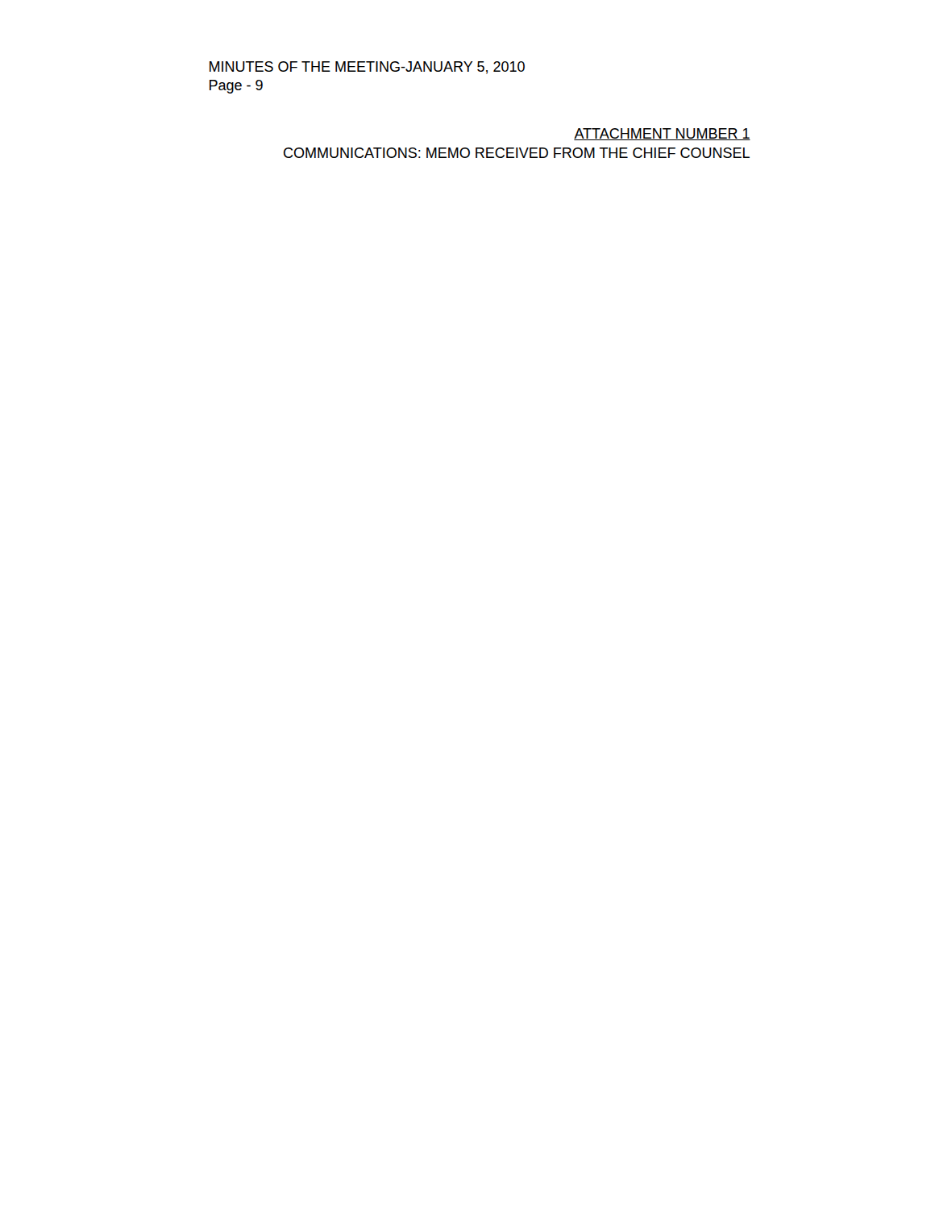MINUTES OF THE MEETING-JANUARY 5, 2010
Page - 9
ATTACHMENT NUMBER 1
COMMUNICATIONS: MEMO RECEIVED FROM THE CHIEF COUNSEL